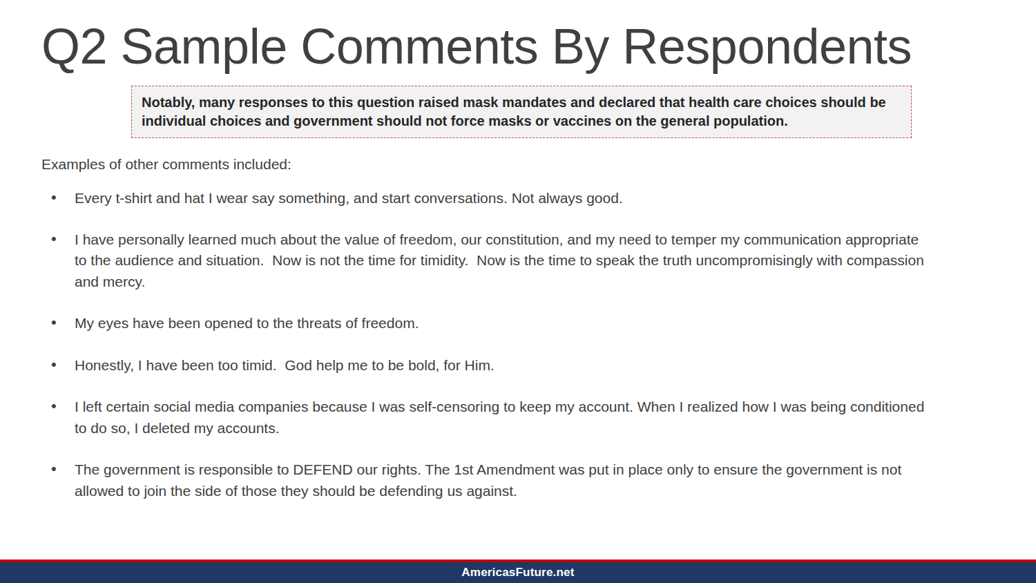Q2 Sample Comments By Respondents
Notably, many responses to this question raised mask mandates and declared that health care choices should be individual choices and government should not force masks or vaccines on the general population.
Examples of other comments included:
Every t-shirt and hat I wear say something, and start conversations. Not always good.
I have personally learned much about the value of freedom, our constitution, and my need to temper my communication appropriate to the audience and situation. Now is not the time for timidity. Now is the time to speak the truth uncompromisingly with compassion and mercy.
My eyes have been opened to the threats of freedom.
Honestly, I have been too timid. God help me to be bold, for Him.
I left certain social media companies because I was self-censoring to keep my account. When I realized how I was being conditioned to do so, I deleted my accounts.
The government is responsible to DEFEND our rights. The 1st Amendment was put in place only to ensure the government is not allowed to join the side of those they should be defending us against.
AmericasFuture.net